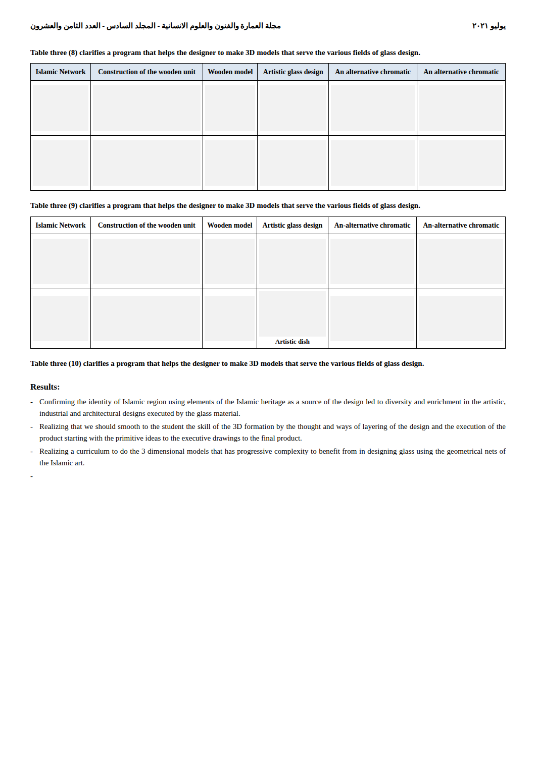يوليو ٢٠٢١
مجلة العمارة والفنون والعلوم الانسانية - المجلد السادس - العدد الثامن والعشرون
Table three (8) clarifies a program that helps the designer to make 3D models that serve the various fields of glass design.
| Islamic Network | Construction of the wooden unit | Wooden model | Artistic glass design | An alternative chromatic | An alternative chromatic |
| --- | --- | --- | --- | --- | --- |
Table three (9) clarifies a program that helps the designer to make 3D models that serve the various fields of glass design.
| Islamic Network | Construction of the wooden unit | Wooden model | Artistic glass design | An-alternative chromatic | An-alternative chromatic |
| --- | --- | --- | --- | --- | --- |
| | | | Artistic dish | | |
Table three (10) clarifies a program that helps the designer to make 3D models that serve the various fields of glass design.
Results:
Confirming the identity of Islamic region using elements of the Islamic heritage as a source of the design led to diversity and enrichment in the artistic, industrial and architectural designs executed by the glass material.
Realizing that we should smooth to the student the skill of the 3D formation by the thought and ways of layering of the design and the execution of the product starting with the primitive ideas to the executive drawings to the final product.
Realizing a curriculum to do the 3 dimensional models that has progressive complexity to benefit from in designing glass using the geometrical nets of the Islamic art.